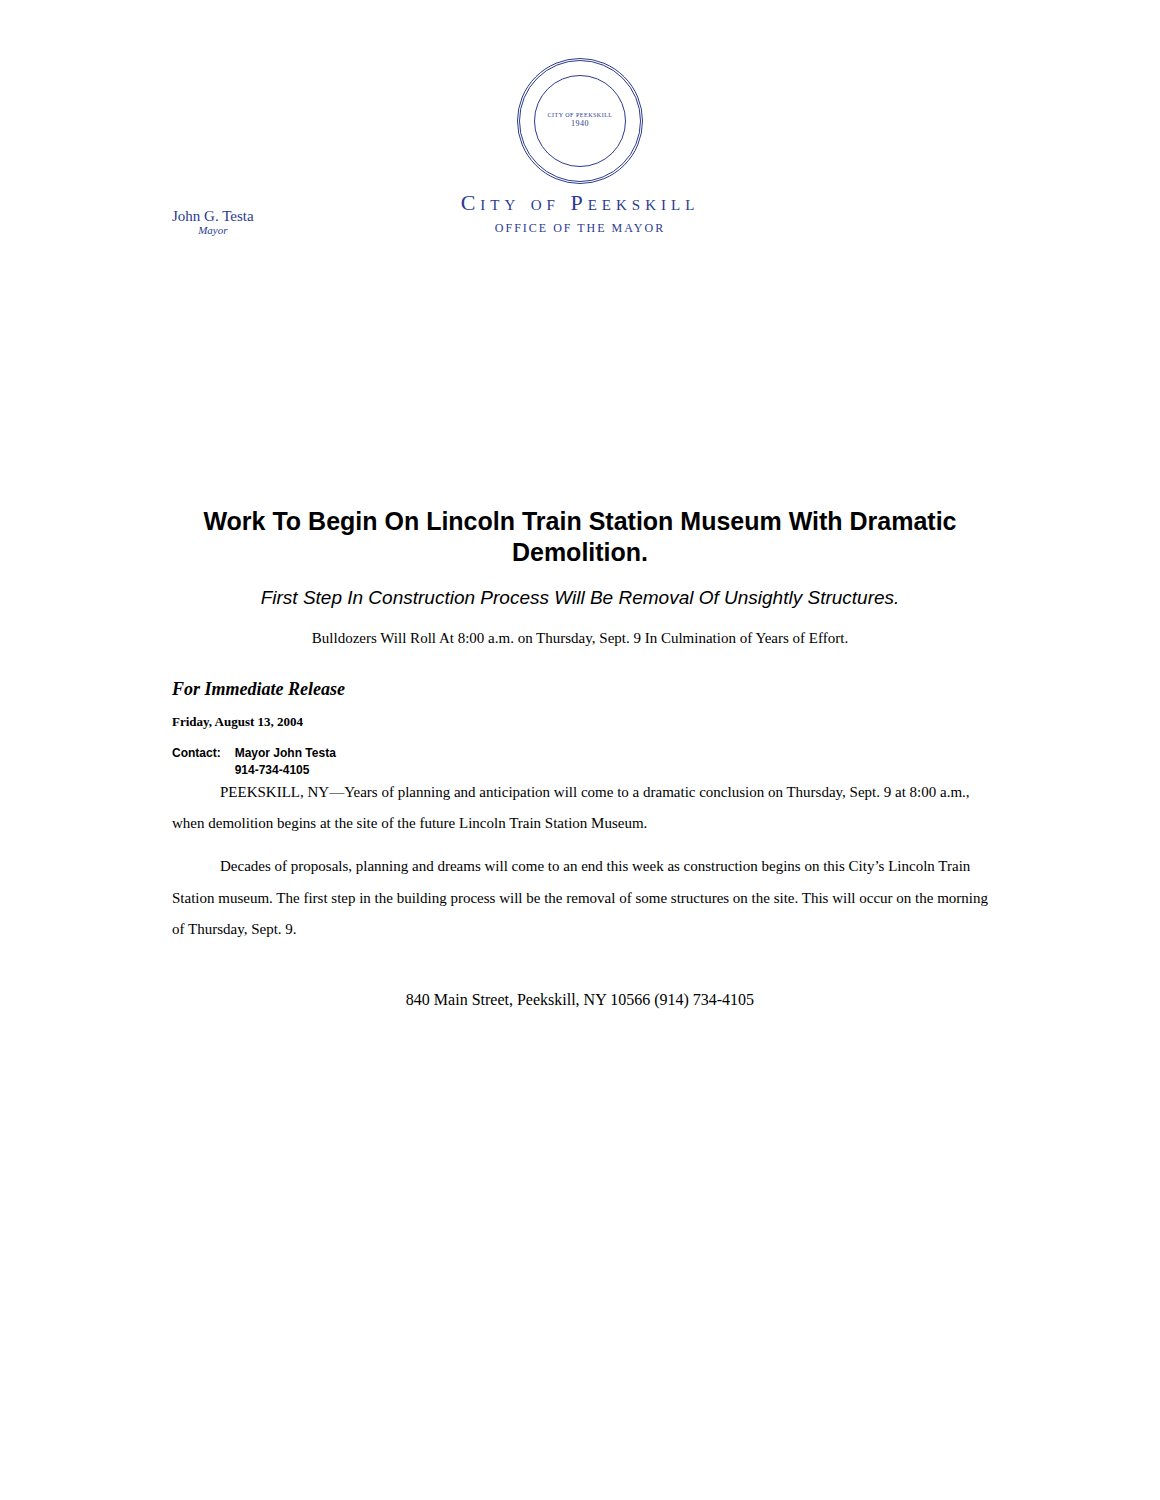City of Peekskill
1940
City of Peekskill
Office of the Mayor
John G. Testa
Mayor
Work To Begin On Lincoln Train Station Museum With Dramatic Demolition.
First Step In Construction Process Will Be Removal Of Unsightly Structures.
Bulldozers Will Roll At 8:00 a.m. on Thursday, Sept. 9 In Culmination of Years of Effort.
For Immediate Release
Friday, August 13, 2004
| Contact: | Mayor John Testa 914-734-4105 |
PEEKSKILL, NY—Years of planning and anticipation will come to a dramatic conclusion on Thursday, Sept. 9 at 8:00 a.m., when demolition begins at the site of the future Lincoln Train Station Museum.
Decades of proposals, planning and dreams will come to an end this week as construction begins on this City’s Lincoln Train Station museum. The first step in the building process will be the removal of some structures on the site. This will occur on the morning of Thursday, Sept. 9.
840 Main Street, Peekskill, NY 10566 (914) 734-4105